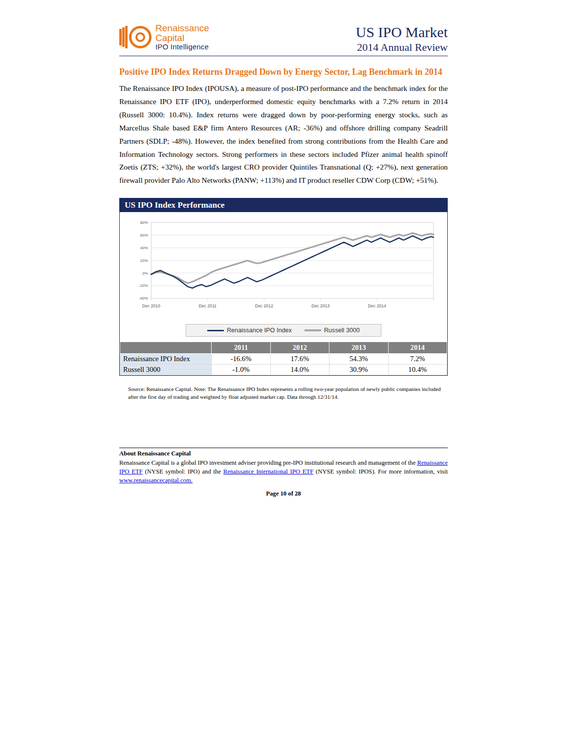Renaissance
Capital
IPO Intelligence
US IPO Market
2014 Annual Review
Positive IPO Index Returns Dragged Down by Energy Sector, Lag Benchmark in 2014
The Renaissance IPO Index (IPOUSA), a measure of post-IPO performance and the benchmark index for the Renaissance IPO ETF (IPO), underperformed domestic equity benchmarks with a 7.2% return in 2014 (Russell 3000: 10.4%). Index returns were dragged down by poor-performing energy stocks, such as Marcellus Shale based E&P firm Antero Resources (AR; -36%) and offshore drilling company Seadrill Partners (SDLP; -48%). However, the index benefited from strong contributions from the Health Care and Information Technology sectors. Strong performers in these sectors included Pfizer animal health spinoff Zoetis (ZTS; +32%), the world's largest CRO provider Quintiles Transnational (Q; +27%), next generation firewall provider Palo Alto Networks (PANW; +113%) and IT product reseller CDW Corp (CDW; +51%).
US IPO Index Performance
80% 60% 40% 20% 0% -20% -40% Dec 2010 Dec 2011 Dec 2012 Dec 2013 Dec 2014
Renaissance IPO Index
Russell 3000
| | 2011 | 2012 | 2013 | 2014 |
| --- | --- | --- | --- | --- |
| Renaissance IPO Index | -16.6% | 17.6% | 54.3% | 7.2% |
| Russell 3000 | -1.0% | 14.0% | 30.9% | 10.4% |
Source: Renaissance Capital. Note: The Renaissance IPO Index represents a rolling two-year population of newly public companies included after the first day of trading and weighted by float adjusted market cap. Data through 12/31/14.
About Renaissance Capital
Renaissance Capital is a global IPO investment adviser providing pre-IPO institutional research and management of the Renaissance IPO ETF (NYSE symbol: IPO) and the Renaissance International IPO ETF (NYSE symbol: IPOS). For more information, visit www.renaissancecapital.com.
Page 10 of 28